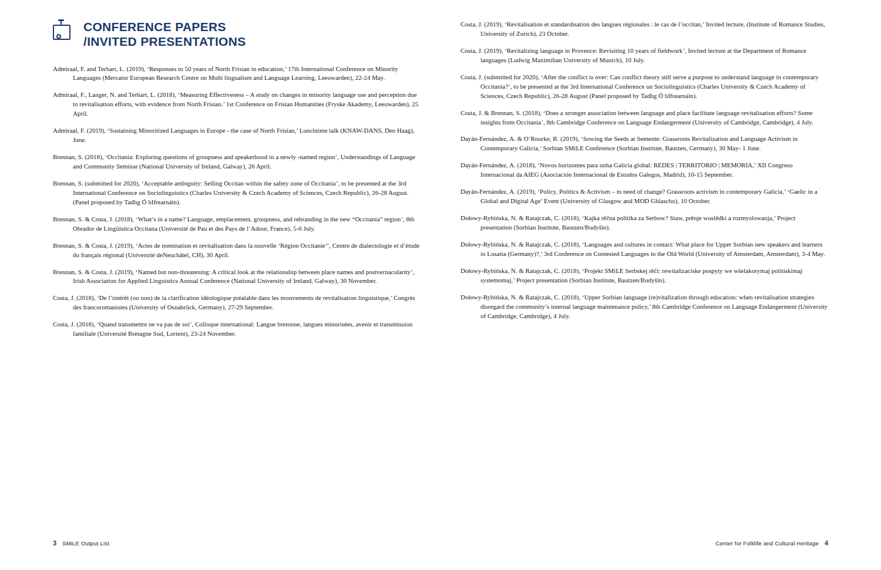Conference Papers
/Invited Presentations
Admiraal, F. and Terhart, L. (2019), ‘Responses to 50 years of North Frisian in education,’ 17th International Conference on Minority Languages (Mercator European Research Centre on Multi lingualism and Language Learning, Leeuwarden), 22-24 May.
Admiraal, F., Langer, N. and Terhart, L. (2018), ‘Measuring Effectiveness – A study on changes in minority language use and perception due to revitalisation efforts, with evidence from North Frisian.’ 1st Conference on Frisian Humanities (Fryske Akademy, Leeuwarden), 25 April.
Admiraal, F. (2019), ‘Sustaining Minoritized Languages in Europe - the case of North Frisian,’ Lunchtime talk (KNAW-DANS, Den Haag), June.
Brennan, S. (2018), ‘Occitania: Exploring questions of groupness and speakerhood in a newly -named region’, Understandings of Language and Community Seminar (National University of Ireland, Galway), 26 April.
Brennan, S. (submitted for 2020), ‘Acceptable ambiguity: Selling Occitan within the safety zone of Occitania’, to be presented at the 3rd International Conference on Sociolinguistics (Charles University & Czech Academy of Sciences, Czech Republic), 26-28 August. (Panel proposed by Tadhg Ó hIfrearnáin).
Brennan, S. & Costa, J. (2018), ‘What’s in a name? Language, emplacement, groupness, and rebranding in the new “Occitania” region’, 8th Obrador de Lingüistica Occitana (Université de Pau et des Pays de l’Adour, France), 5-6 July.
Brennan, S. & Costa, J. (2019), ‘Actes de nomination et revitalisation dans la nouvelle ‘Région Occitanie’’, Centre de dialectologie et d’étude du français régional (Université deNeuchâtel, CH), 30 April.
Brennan, S. & Costa, J. (2019), ‘Named but non-threatening: A critical look at the relationship between place names and postvernacularity’, Irish Association for Applied Linguistics Annual Conference (National University of Ireland, Galway), 30 November.
Costa, J. (2018), ‘De l’intérêt (ou non) de la clarification idéologique préalable dans les mouvements de revitalisation linguistique,’ Congrès des francoromanistes (University of Osnabrück, Germany), 27-29 September.
Costa, J. (2018), ‘Quand transmettre ne va pas de soi’, Colloque international: Langue bretonne, langues minorisées, avenir et transmission familiale (Université Bretagne Sud, Lorient), 23-24 November.
3 SMiLE Output List
Costa, J. (2019), ‘Revitalisation et standardisation des langues régionales : le cas de l’occitan,’ Invited lecture, (Institute of Romance Studies, University of Zurich), 23 October.
Costa, J. (2019), ‘Revitalizing language in Provence: Revisiting 10 years of fieldwork’, Invited lecture at the Department of Romance languages (Ludwig Maximilian University of Munich), 10 July.
Costa, J. (submitted for 2020), ‘After the conflict is over: Can conflict theory still serve a purpose to understand language in contemporary Occitania?’, to be presented at the 3rd International Conference on Sociolinguistics (Charles University & Czech Academy of Sciences, Czech Republic), 26-28 August (Panel proposed by Tadhg Ó hIfrearnáin).
Costa, J. & Brennan, S. (2018), ‘Does a stronger association between language and place facilitate language revitalisation efforts? Some insights from Occitania’, 8th Cambridge Conference on Language Endangerment (University of Cambridge, Cambridge), 4 July.
Dayán-Fernández, A. & O’Rourke, B. (2019), ‘Sowing the Seeds at Semente: Grassroots Revitalization and Language Activism in Contemporary Galicia,’ Sorbian SMiLE Conference (Sorbian Institute, Bautzen, Germany), 30 May- 1 June.
Dayán-Fernández, A. (2018), ‘Novos horizontes para unha Galicia global: REDES | TERRITORIO | MEMORIA,’ XII Congreso Internacional da AIEG (Asociación Internacional de Estudos Galegos, Madrid), 10-15 September.
Dayán-Fernández, A. (2019), ‘Policy, Politics & Activism – in need of change? Grassroots activism in contemporary Galicia,’ ‘Gaelic in a Global and Digital Age’ Event (University of Glasgow and MOD Ghlaschu), 10 October.
Dołowy-Rybińska, N. & Ratajczak, C. (2018), ‘Kajka rěčna politika za Serbow? Staw, prěnje wuslědki a rozmyslowanja,’ Project presentation (Sorbian Institute, Bautzen/Budyšin).
Dołowy-Rybińska, N. & Ratajczak, C. (2018), ‘Languages and cultures in contact: What place for Upper Sorbian new speakers and learners in Lusatia (Germany)?,’ 3rd Conference on Contested Languages in the Old World (University of Amsterdam, Amsterdam), 3-4 May.
Dołowy-Rybińska, N. & Ratajczak, C. (2018), ‘Projekt SMiLE Serbskej rěči: rewitalizaciske pospyty we wšelakorymaj politiskimaj systemomaj,’ Project presentation (Sorbian Institute, Bautzen/Budyšin).
Dołowy-Rybińska, N. & Ratajczak, C. (2018), ‘Upper Sorbian language (re)vitalization through education: when revitalisation strategies disregard the community’s internal language maintenance policy,’ 8th Cambridge Conference on Language Endangerment (University of Cambridge, Cambridge), 4 July.
Center for Folklife and Cultural Heritage 4